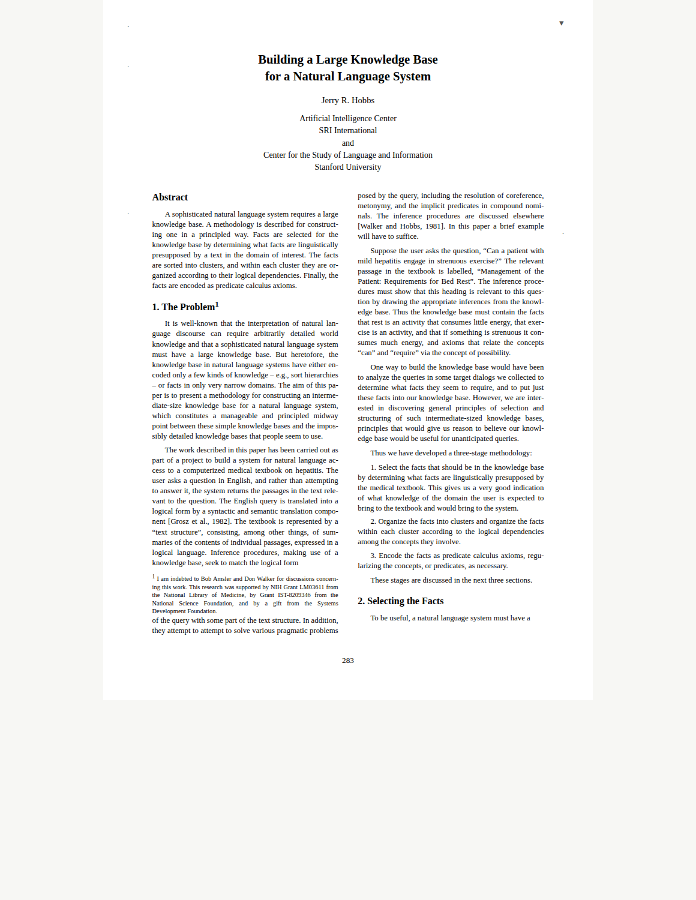. ▾ . . .
Building a Large Knowledge Base
for a Natural Language System
Jerry R. Hobbs
Artificial Intelligence Center
SRI International
and
Center for the Study of Language and Information
Stanford University
Abstract
A sophisticated natural language system requires a large knowledge base. A methodology is described for constructing one in a principled way. Facts are selected for the knowledge base by determining what facts are linguistically presupposed by a text in the domain of interest. The facts are sorted into clusters, and within each cluster they are organized according to their logical dependencies. Finally, the facts are encoded as predicate calculus axioms.
1. The Problem1
It is well-known that the interpretation of natural language discourse can require arbitrarily detailed world knowledge and that a sophisticated natural language system must have a large knowledge base. But heretofore, the knowledge base in natural language systems have either encoded only a few kinds of knowledge – e.g., sort hierarchies – or facts in only very narrow domains. The aim of this paper is to present a methodology for constructing an intermediate-size knowledge base for a natural language system, which constitutes a manageable and principled midway point between these simple knowledge bases and the impossibly detailed knowledge bases that people seem to use.
The work described in this paper has been carried out as part of a project to build a system for natural language access to a computerized medical textbook on hepatitis. The user asks a question in English, and rather than attempting to answer it, the system returns the passages in the text relevant to the question. The English query is translated into a logical form by a syntactic and semantic translation component [Grosz et al., 1982]. The textbook is represented by a “text structure”, consisting, among other things, of summaries of the contents of individual passages, expressed in a logical language. Inference procedures, making use of a knowledge base, seek to match the logical form
1 I am indebted to Bob Amsler and Don Walker for discussions concerning this work. This research was supported by NIH Grant LM03611 from the National Library of Medicine, by Grant IST-8209346 from the National Science Foundation, and by a gift from the Systems Development Foundation.
of the query with some part of the text structure. In addition, they attempt to attempt to solve various pragmatic problems posed by the query, including the resolution of coreference, metonymy, and the implicit predicates in compound nominals. The inference procedures are discussed elsewhere [Walker and Hobbs, 1981]. In this paper a brief example will have to suffice.
Suppose the user asks the question, “Can a patient with mild hepatitis engage in strenuous exercise?” The relevant passage in the textbook is labelled, “Management of the Patient: Requirements for Bed Rest”. The inference procedures must show that this heading is relevant to this question by drawing the appropriate inferences from the knowledge base. Thus the knowledge base must contain the facts that rest is an activity that consumes little energy, that exercise is an activity, and that if something is strenuous it consumes much energy, and axioms that relate the concepts “can” and “require” via the concept of possibility.
One way to build the knowledge base would have been to analyze the queries in some target dialogs we collected to determine what facts they seem to require, and to put just these facts into our knowledge base. However, we are interested in discovering general principles of selection and structuring of such intermediate-sized knowledge bases, principles that would give us reason to believe our knowledge base would be useful for unanticipated queries.
Thus we have developed a three-stage methodology:
1. Select the facts that should be in the knowledge base by determining what facts are linguistically presupposed by the medical textbook. This gives us a very good indication of what knowledge of the domain the user is expected to bring to the textbook and would bring to the system.
2. Organize the facts into clusters and organize the facts within each cluster according to the logical dependencies among the concepts they involve.
3. Encode the facts as predicate calculus axioms, regularizing the concepts, or predicates, as necessary.
These stages are discussed in the next three sections.
2. Selecting the Facts
To be useful, a natural language system must have a
283